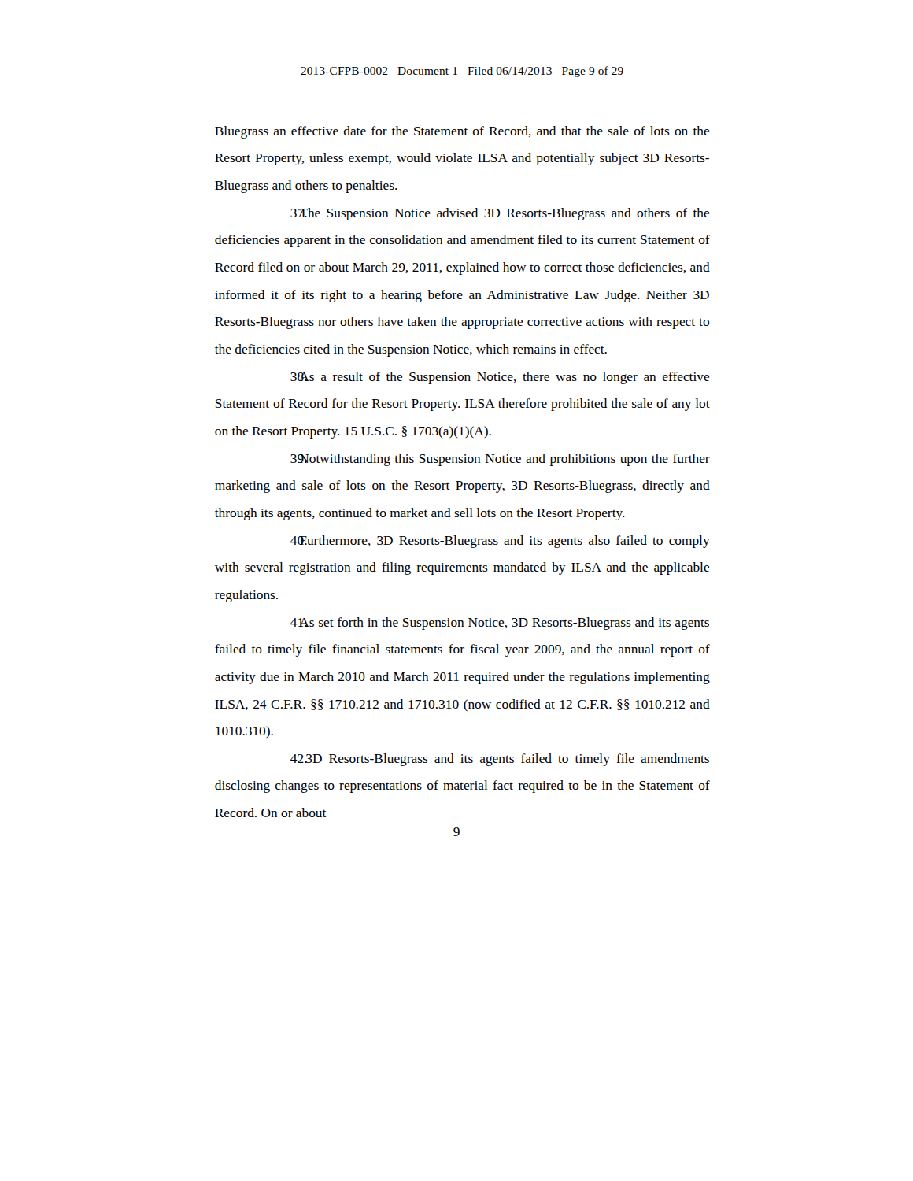2013-CFPB-0002 Document 1 Filed 06/14/2013 Page 9 of 29
Bluegrass an effective date for the Statement of Record, and that the sale of lots on the Resort Property, unless exempt, would violate ILSA and potentially subject 3D Resorts-Bluegrass and others to penalties.
37. The Suspension Notice advised 3D Resorts-Bluegrass and others of the deficiencies apparent in the consolidation and amendment filed to its current Statement of Record filed on or about March 29, 2011, explained how to correct those deficiencies, and informed it of its right to a hearing before an Administrative Law Judge. Neither 3D Resorts-Bluegrass nor others have taken the appropriate corrective actions with respect to the deficiencies cited in the Suspension Notice, which remains in effect.
38. As a result of the Suspension Notice, there was no longer an effective Statement of Record for the Resort Property. ILSA therefore prohibited the sale of any lot on the Resort Property. 15 U.S.C. § 1703(a)(1)(A).
39. Notwithstanding this Suspension Notice and prohibitions upon the further marketing and sale of lots on the Resort Property, 3D Resorts-Bluegrass, directly and through its agents, continued to market and sell lots on the Resort Property.
40. Furthermore, 3D Resorts-Bluegrass and its agents also failed to comply with several registration and filing requirements mandated by ILSA and the applicable regulations.
41. As set forth in the Suspension Notice, 3D Resorts-Bluegrass and its agents failed to timely file financial statements for fiscal year 2009, and the annual report of activity due in March 2010 and March 2011 required under the regulations implementing ILSA, 24 C.F.R. §§ 1710.212 and 1710.310 (now codified at 12 C.F.R. §§ 1010.212 and 1010.310).
42. 3D Resorts-Bluegrass and its agents failed to timely file amendments disclosing changes to representations of material fact required to be in the Statement of Record. On or about
9